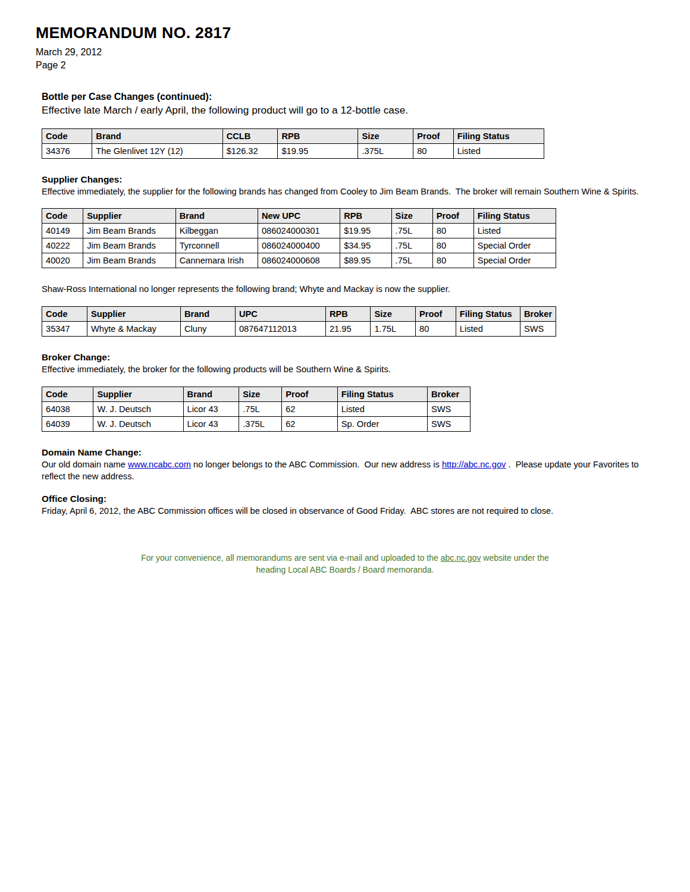MEMORANDUM NO. 2817
March 29, 2012
Page 2
Bottle per Case Changes (continued):
Effective late March / early April, the following product will go to a 12-bottle case.
| Code | Brand | CCLB | RPB | Size | Proof | Filing Status |
| --- | --- | --- | --- | --- | --- | --- |
| 34376 | The Glenlivet 12Y (12) | $126.32 | $19.95 | .375L | 80 | Listed |
Supplier Changes:
Effective immediately, the supplier for the following brands has changed from Cooley to Jim Beam Brands. The broker will remain Southern Wine & Spirits.
| Code | Supplier | Brand | New UPC | RPB | Size | Proof | Filing Status |
| --- | --- | --- | --- | --- | --- | --- | --- |
| 40149 | Jim Beam Brands | Kilbeggan | 086024000301 | $19.95 | .75L | 80 | Listed |
| 40222 | Jim Beam Brands | Tyrconnell | 086024000400 | $34.95 | .75L | 80 | Special Order |
| 40020 | Jim Beam Brands | Cannemara Irish | 086024000608 | $89.95 | .75L | 80 | Special Order |
Shaw-Ross International no longer represents the following brand; Whyte and Mackay is now the supplier.
| Code | Supplier | Brand | UPC | RPB | Size | Proof | Filing Status | Broker |
| --- | --- | --- | --- | --- | --- | --- | --- | --- |
| 35347 | Whyte & Mackay | Cluny | 087647112013 | 21.95 | 1.75L | 80 | Listed | SWS |
Broker Change:
Effective immediately, the broker for the following products will be Southern Wine & Spirits.
| Code | Supplier | Brand | Size | Proof | Filing Status | Broker |
| --- | --- | --- | --- | --- | --- | --- |
| 64038 | W. J. Deutsch | Licor 43 | .75L | 62 | Listed | SWS |
| 64039 | W. J. Deutsch | Licor 43 | .375L | 62 | Sp. Order | SWS |
Domain Name Change:
Our old domain name www.ncabc.com no longer belongs to the ABC Commission. Our new address is http://abc.nc.gov . Please update your Favorites to reflect the new address.
Office Closing:
Friday, April 6, 2012, the ABC Commission offices will be closed in observance of Good Friday. ABC stores are not required to close.
For your convenience, all memorandums are sent via e-mail and uploaded to the abc.nc.gov website under the
heading Local ABC Boards / Board memoranda.